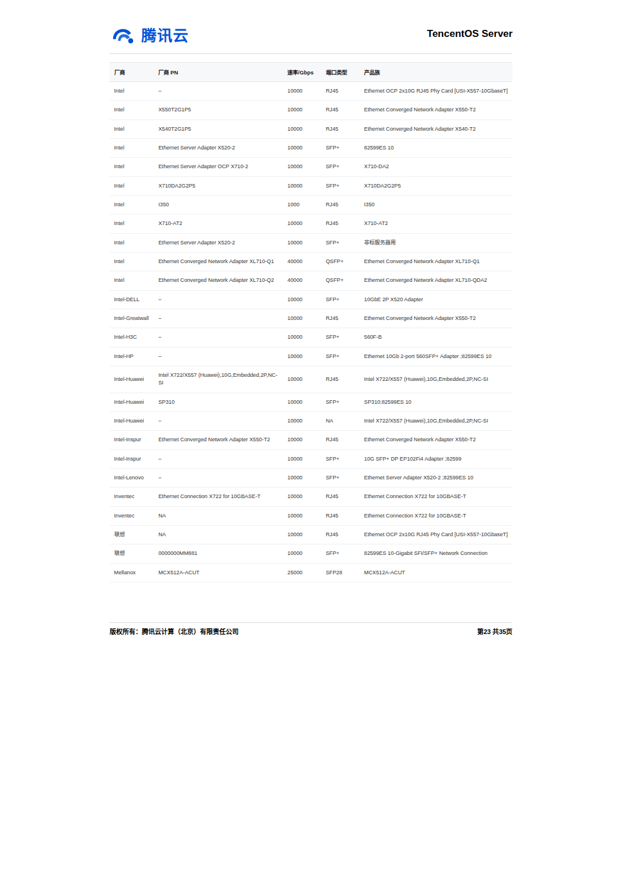腾讯云
TencentOS Server
| 厂商 | 厂商 PN | 速率/Gbps | 端口类型 | 产品族 |
| --- | --- | --- | --- | --- |
| Intel | – | 10000 | RJ45 | Ethernet OCP 2x10G RJ45 Phy Card [USI-X557-10GbaseT] |
| Intel | X550T2G1P5 | 10000 | RJ45 | Ethernet Converged Network Adapter X550-T2 |
| Intel | X540T2G1P5 | 10000 | RJ45 | Ethernet Converged Network Adapter X540-T2 |
| Intel | Ethernet Server Adapter X520-2 | 10000 | SFP+ | 82599ES 10 |
| Intel | Ethernet Server Adapter OCP X710-2 | 10000 | SFP+ | X710-DA2 |
| Intel | X710DA2G2P5 | 10000 | SFP+ | X710DA2G2P5 |
| Intel | I350 | 1000 | RJ45 | I350 |
| Intel | X710-AT2 | 10000 | RJ45 | X710-AT2 |
| Intel | Ethernet Server Adapter X520-2 | 10000 | SFP+ | 非标服务器用 |
| Intel | Ethernet Converged Network Adapter XL710-Q1 | 40000 | QSFP+ | Ethernet Converged Network Adapter XL710-Q1 |
| Intel | Ethernet Converged Network Adapter XL710-Q2 | 40000 | QSFP+ | Ethernet Converged Network Adapter XL710-QDA2 |
| Intel-DELL | – | 10000 | SFP+ | 10GbE 2P X520 Adapter |
| Intel-Greatwall | – | 10000 | RJ45 | Ethernet Converged Network Adapter X550-T2 |
| Intel-H3C | – | 10000 | SFP+ | 560F-B |
| Intel-HP | – | 10000 | SFP+ | Ethernet 10Gb 2-port 560SFP+ Adapter ;82599ES 10 |
| Intel-Huawei | Intel X722/X557 (Huawei),10G,Embedded,2P,NC-SI | 10000 | RJ45 | Intel X722/X557 (Huawei),10G,Embedded,2P,NC-SI |
| Intel-Huawei | SP310 | 10000 | SFP+ | SP310;82599ES 10 |
| Intel-Huawei | – | 10000 | NA | Intel X722/X557 (Huawei),10G,Embedded,2P,NC-SI |
| Intel-Inspur | Ethernet Converged Network Adapter X550-T2 | 10000 | RJ45 | Ethernet Converged Network Adapter X550-T2 |
| Intel-Inspur | – | 10000 | SFP+ | 10G SFP+ DP EP102Fi4 Adapter ;82599 |
| Intel-Lenovo | – | 10000 | SFP+ | Ethernet Server Adapter X520-2 ;82599ES 10 |
| Inventec | Ethernet Connection X722 for 10GBASE-T | 10000 | RJ45 | Ethernet Connection X722 for 10GBASE-T |
| Inventec | NA | 10000 | RJ45 | Ethernet Connection X722 for 10GBASE-T |
| 联想 | NA | 10000 | RJ45 | Ethernet OCP 2x10G RJ45 Phy Card [USI-X557-10GbaseT] |
| 联想 | 0000000MM881 | 10000 | SFP+ | 82599ES 10-Gigabit SFI/SFP+ Network Connection |
| Mellanox | MCX512A-ACUT | 25000 | SFP28 | MCX512A-ACUT |
版权所有：腾讯云计算（北京）有限责任公司
第23 共35页